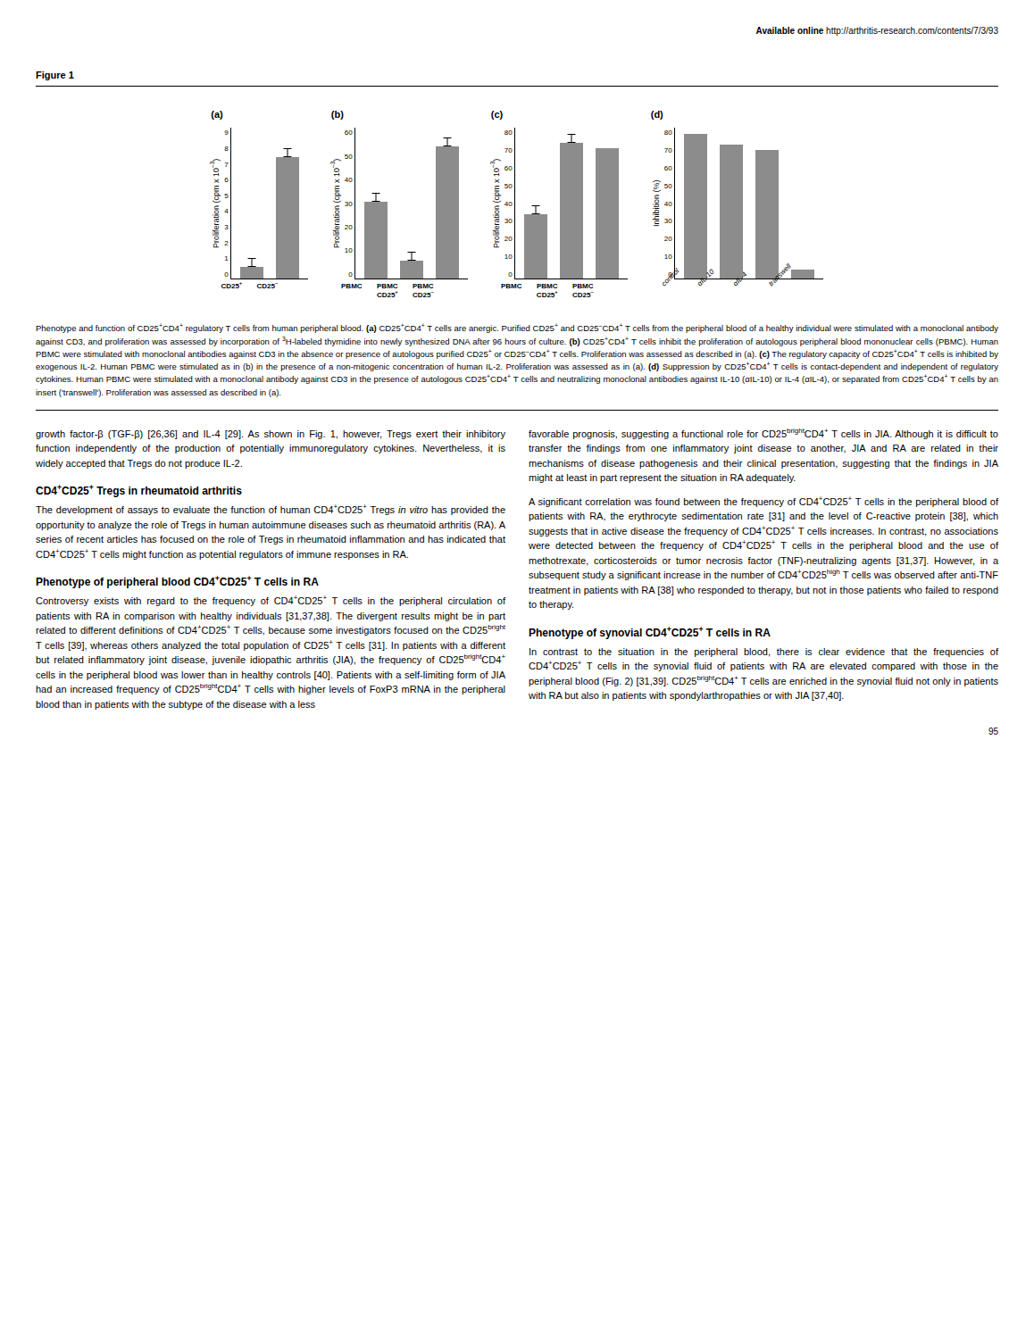Available online http://arthritis-research.com/contents/7/3/93
Figure 1
(a)
Proliferation (cpm x 10–3)
9876543210
CD25+ CD25–
(b)
Proliferation (cpm x 10–3)
6050403020100
PBMC PBMC
CD25+ PBMC
CD25–
(c)
Proliferation (cpm x 10–3)
80706050403020100
PBMC PBMC
CD25+ PBMC
CD25–
(d)
Inhibition (%)
80706050403020100
control αIL-10 αIL-4 transwell
Phenotype and function of CD25+CD4+ regulatory T cells from human peripheral blood. (a) CD25+CD4+ T cells are anergic. Purified CD25+ and CD25–CD4+ T cells from the peripheral blood of a healthy individual were stimulated with a monoclonal antibody against CD3, and proliferation was assessed by incorporation of 3H-labeled thymidine into newly synthesized DNA after 96 hours of culture. (b) CD25+CD4+ T cells inhibit the proliferation of autologous peripheral blood mononuclear cells (PBMC). Human PBMC were stimulated with monoclonal antibodies against CD3 in the absence or presence of autologous purified CD25+ or CD25–CD4+ T cells. Proliferation was assessed as described in (a). (c) The regulatory capacity of CD25+CD4+ T cells is inhibited by exogenous IL-2. Human PBMC were stimulated as in (b) in the presence of a non-mitogenic concentration of human IL-2. Proliferation was assessed as in (a). (d) Suppression by CD25+CD4+ T cells is contact-dependent and independent of regulatory cytokines. Human PBMC were stimulated with a monoclonal antibody against CD3 in the presence of autologous CD25+CD4+ T cells and neutralizing monoclonal antibodies against IL-10 (αIL-10) or IL-4 (αIL-4), or separated from CD25+CD4+ T cells by an insert ('transwell'). Proliferation was assessed as described in (a).
growth factor-β (TGF-β) [26,36] and IL-4 [29]. As shown in Fig. 1, however, Tregs exert their inhibitory function independently of the production of potentially immunoregulatory cytokines. Nevertheless, it is widely accepted that Tregs do not produce IL-2.
CD4+CD25+ Tregs in rheumatoid arthritis
The development of assays to evaluate the function of human CD4+CD25+ Tregs in vitro has provided the opportunity to analyze the role of Tregs in human autoimmune diseases such as rheumatoid arthritis (RA). A series of recent articles has focused on the role of Tregs in rheumatoid inflammation and has indicated that CD4+CD25+ T cells might function as potential regulators of immune responses in RA.
Phenotype of peripheral blood CD4+CD25+ T cells in RA
Controversy exists with regard to the frequency of CD4+CD25+ T cells in the peripheral circulation of patients with RA in comparison with healthy individuals [31,37,38]. The divergent results might be in part related to different definitions of CD4+CD25+ T cells, because some investigators focused on the CD25bright T cells [39], whereas others analyzed the total population of CD25+ T cells [31]. In patients with a different but related inflammatory joint disease, juvenile idiopathic arthritis (JIA), the frequency of CD25brightCD4+ cells in the peripheral blood was lower than in healthy controls [40]. Patients with a self-limiting form of JIA had an increased frequency of CD25brightCD4+ T cells with higher levels of FoxP3 mRNA in the peripheral blood than in patients with the subtype of the disease with a less
favorable prognosis, suggesting a functional role for CD25brightCD4+ T cells in JIA. Although it is difficult to transfer the findings from one inflammatory joint disease to another, JIA and RA are related in their mechanisms of disease pathogenesis and their clinical presentation, suggesting that the findings in JIA might at least in part represent the situation in RA adequately.
A significant correlation was found between the frequency of CD4+CD25+ T cells in the peripheral blood of patients with RA, the erythrocyte sedimentation rate [31] and the level of C-reactive protein [38], which suggests that in active disease the frequency of CD4+CD25+ T cells increases. In contrast, no associations were detected between the frequency of CD4+CD25+ T cells in the peripheral blood and the use of methotrexate, corticosteroids or tumor necrosis factor (TNF)-neutralizing agents [31,37]. However, in a subsequent study a significant increase in the number of CD4+CD25high T cells was observed after anti-TNF treatment in patients with RA [38] who responded to therapy, but not in those patients who failed to respond to therapy.
Phenotype of synovial CD4+CD25+ T cells in RA
In contrast to the situation in the peripheral blood, there is clear evidence that the frequencies of CD4+CD25+ T cells in the synovial fluid of patients with RA are elevated compared with those in the peripheral blood (Fig. 2) [31,39]. CD25brightCD4+ T cells are enriched in the synovial fluid not only in patients with RA but also in patients with spondylarthropathies or with JIA [37,40].
95